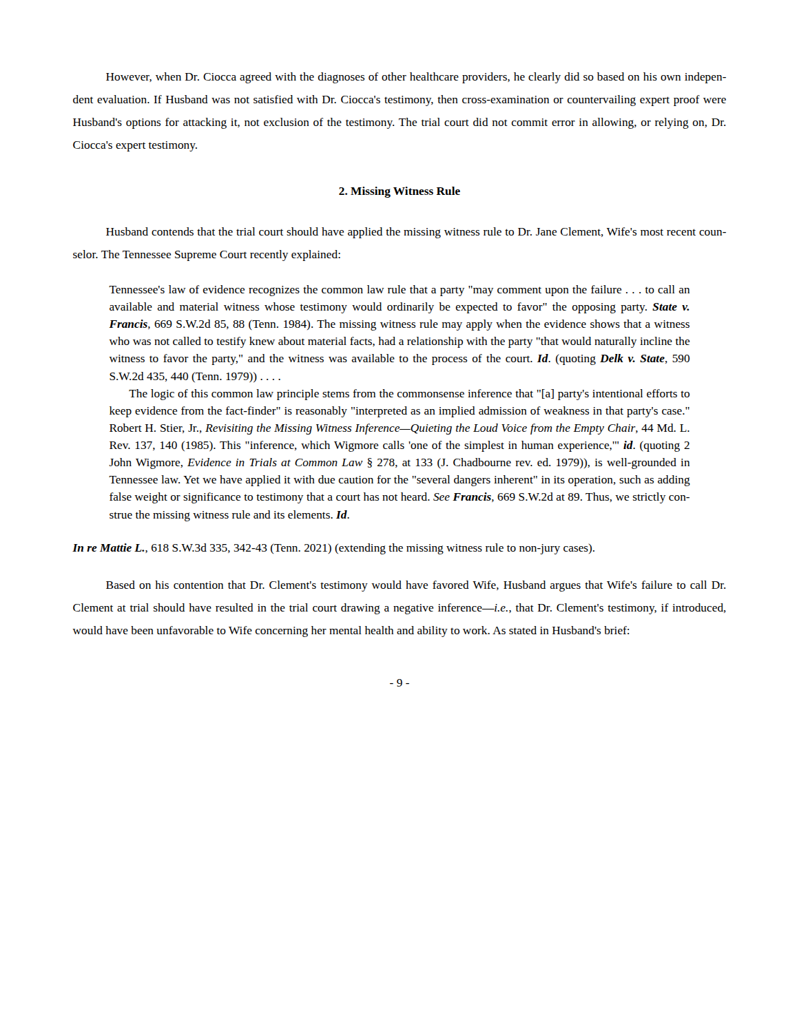However, when Dr. Ciocca agreed with the diagnoses of other healthcare providers, he clearly did so based on his own independent evaluation. If Husband was not satisfied with Dr. Ciocca's testimony, then cross-examination or countervailing expert proof were Husband's options for attacking it, not exclusion of the testimony. The trial court did not commit error in allowing, or relying on, Dr. Ciocca's expert testimony.
2. Missing Witness Rule
Husband contends that the trial court should have applied the missing witness rule to Dr. Jane Clement, Wife's most recent counselor. The Tennessee Supreme Court recently explained:
Tennessee's law of evidence recognizes the common law rule that a party "may comment upon the failure . . . to call an available and material witness whose testimony would ordinarily be expected to favor" the opposing party. State v. Francis, 669 S.W.2d 85, 88 (Tenn. 1984). The missing witness rule may apply when the evidence shows that a witness who was not called to testify knew about material facts, had a relationship with the party "that would naturally incline the witness to favor the party," and the witness was available to the process of the court. Id. (quoting Delk v. State, 590 S.W.2d 435, 440 (Tenn. 1979)) . . . .
The logic of this common law principle stems from the commonsense inference that "[a] party's intentional efforts to keep evidence from the fact-finder" is reasonably "interpreted as an implied admission of weakness in that party's case." Robert H. Stier, Jr., Revisiting the Missing Witness Inference—Quieting the Loud Voice from the Empty Chair, 44 Md. L. Rev. 137, 140 (1985). This "inference, which Wigmore calls 'one of the simplest in human experience,'" id. (quoting 2 John Wigmore, Evidence in Trials at Common Law § 278, at 133 (J. Chadbourne rev. ed. 1979)), is well-grounded in Tennessee law. Yet we have applied it with due caution for the "several dangers inherent" in its operation, such as adding false weight or significance to testimony that a court has not heard. See Francis, 669 S.W.2d at 89. Thus, we strictly construe the missing witness rule and its elements. Id.
In re Mattie L., 618 S.W.3d 335, 342-43 (Tenn. 2021) (extending the missing witness rule to non-jury cases).
Based on his contention that Dr. Clement's testimony would have favored Wife, Husband argues that Wife's failure to call Dr. Clement at trial should have resulted in the trial court drawing a negative inference—i.e., that Dr. Clement's testimony, if introduced, would have been unfavorable to Wife concerning her mental health and ability to work. As stated in Husband's brief:
- 9 -